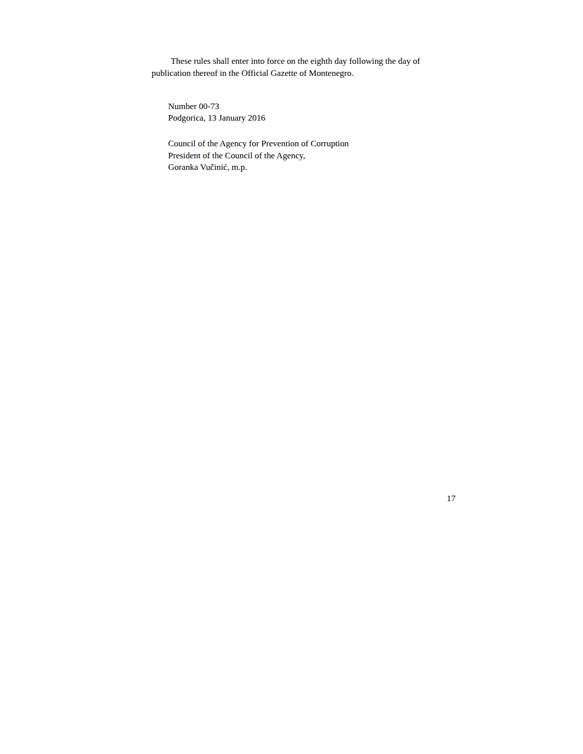These rules shall enter into force on the eighth day following the day of publication thereof in the Official Gazette of Montenegro.
Number 00-73
Podgorica, 13 January 2016
Council of the Agency for Prevention of Corruption
President of the Council of the Agency,
Goranka Vučinić, m.p.
17